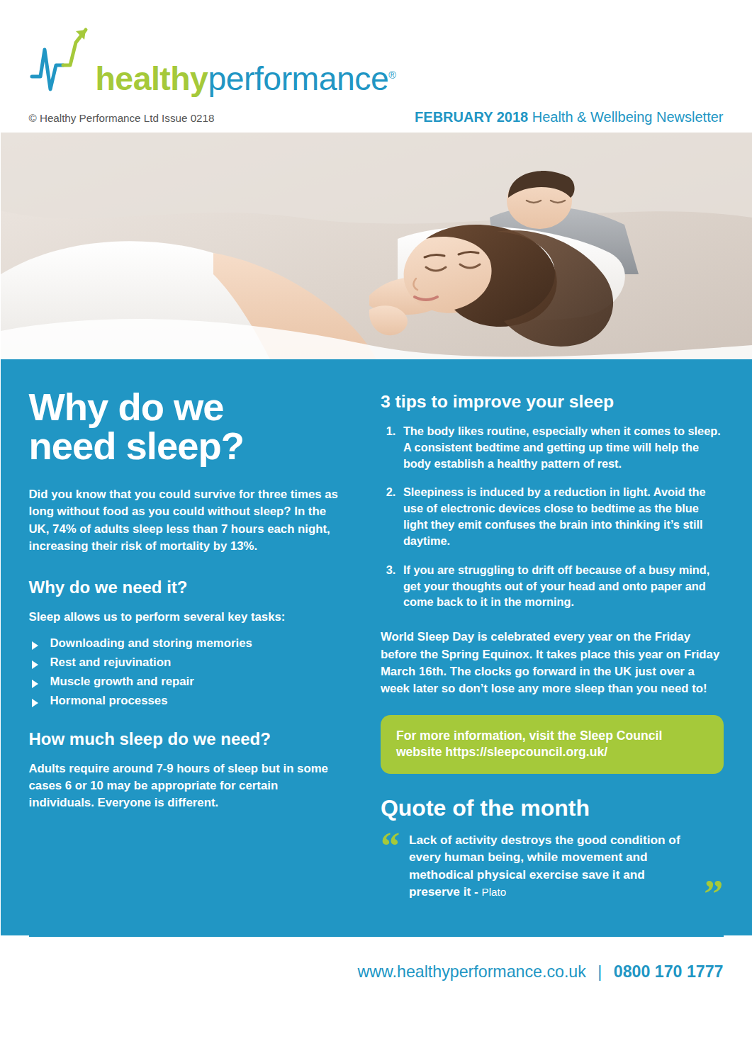healthy performance®
© Healthy Performance Ltd Issue 0218
FEBRUARY 2018 Health & Wellbeing Newsletter
Why do we
need sleep?
Did you know that you could survive for three times as long without food as you could without sleep? In the UK, 74% of adults sleep less than 7 hours each night, increasing their risk of mortality by 13%.
Why do we need it?
Sleep allows us to perform several key tasks:
Downloading and storing memories
Rest and rejuvination
Muscle growth and repair
Hormonal processes
How much sleep do we need?
Adults require around 7-9 hours of sleep but in some cases 6 or 10 may be appropriate for certain individuals. Everyone is different.
3 tips to improve your sleep
The body likes routine, especially when it comes to sleep. A consistent bedtime and getting up time will help the body establish a healthy pattern of rest.
Sleepiness is induced by a reduction in light. Avoid the use of electronic devices close to bedtime as the blue light they emit confuses the brain into thinking it’s still daytime.
If you are struggling to drift off because of a busy mind, get your thoughts out of your head and onto paper and come back to it in the morning.
World Sleep Day is celebrated every year on the Friday before the Spring Equinox. It takes place this year on Friday March 16th. The clocks go forward in the UK just over a week later so don’t lose any more sleep than you need to!
For more information, visit the Sleep Council website https://sleepcouncil.org.uk/
Quote of the month
“
Lack of activity destroys the good condition of every human being, while movement and methodical physical exercise save it and preserve it - Plato
”
www.healthyperformance.co.uk | 0800 170 1777